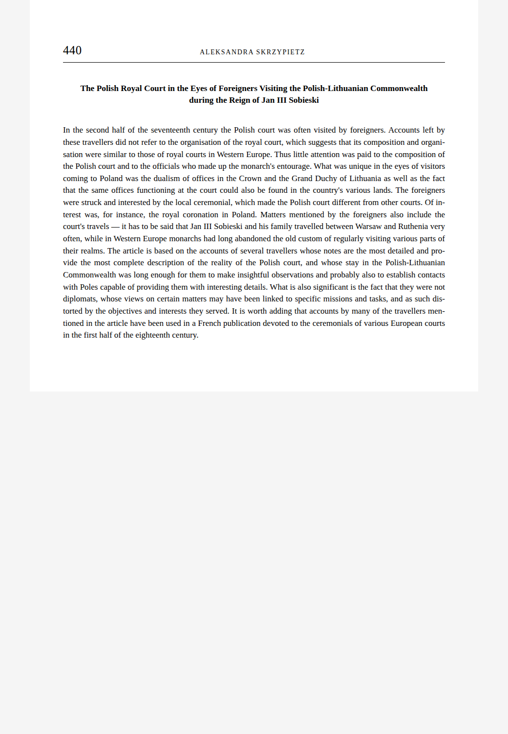440 Aleksandra Skrzypietz
The Polish Royal Court in the Eyes of Foreigners Visiting the Polish-Lithuanian Commonwealth during the Reign of Jan III Sobieski
In the second half of the seventeenth century the Polish court was often visited by foreigners. Accounts left by these travellers did not refer to the organisation of the royal court, which suggests that its composition and organisation were similar to those of royal courts in Western Europe. Thus little attention was paid to the composition of the Polish court and to the officials who made up the monarch's entourage. What was unique in the eyes of visitors coming to Poland was the dualism of offices in the Crown and the Grand Duchy of Lithuania as well as the fact that the same offices functioning at the court could also be found in the country's various lands. The foreigners were struck and interested by the local ceremonial, which made the Polish court different from other courts. Of interest was, for instance, the royal coronation in Poland. Matters mentioned by the foreigners also include the court's travels — it has to be said that Jan III Sobieski and his family travelled between Warsaw and Ruthenia very often, while in Western Europe monarchs had long abandoned the old custom of regularly visiting various parts of their realms. The article is based on the accounts of several travellers whose notes are the most detailed and provide the most complete description of the reality of the Polish court, and whose stay in the Polish-Lithuanian Commonwealth was long enough for them to make insightful observations and probably also to establish contacts with Poles capable of providing them with interesting details. What is also significant is the fact that they were not diplomats, whose views on certain matters may have been linked to specific missions and tasks, and as such distorted by the objectives and interests they served. It is worth adding that accounts by many of the travellers mentioned in the article have been used in a French publication devoted to the ceremonials of various European courts in the first half of the eighteenth century.